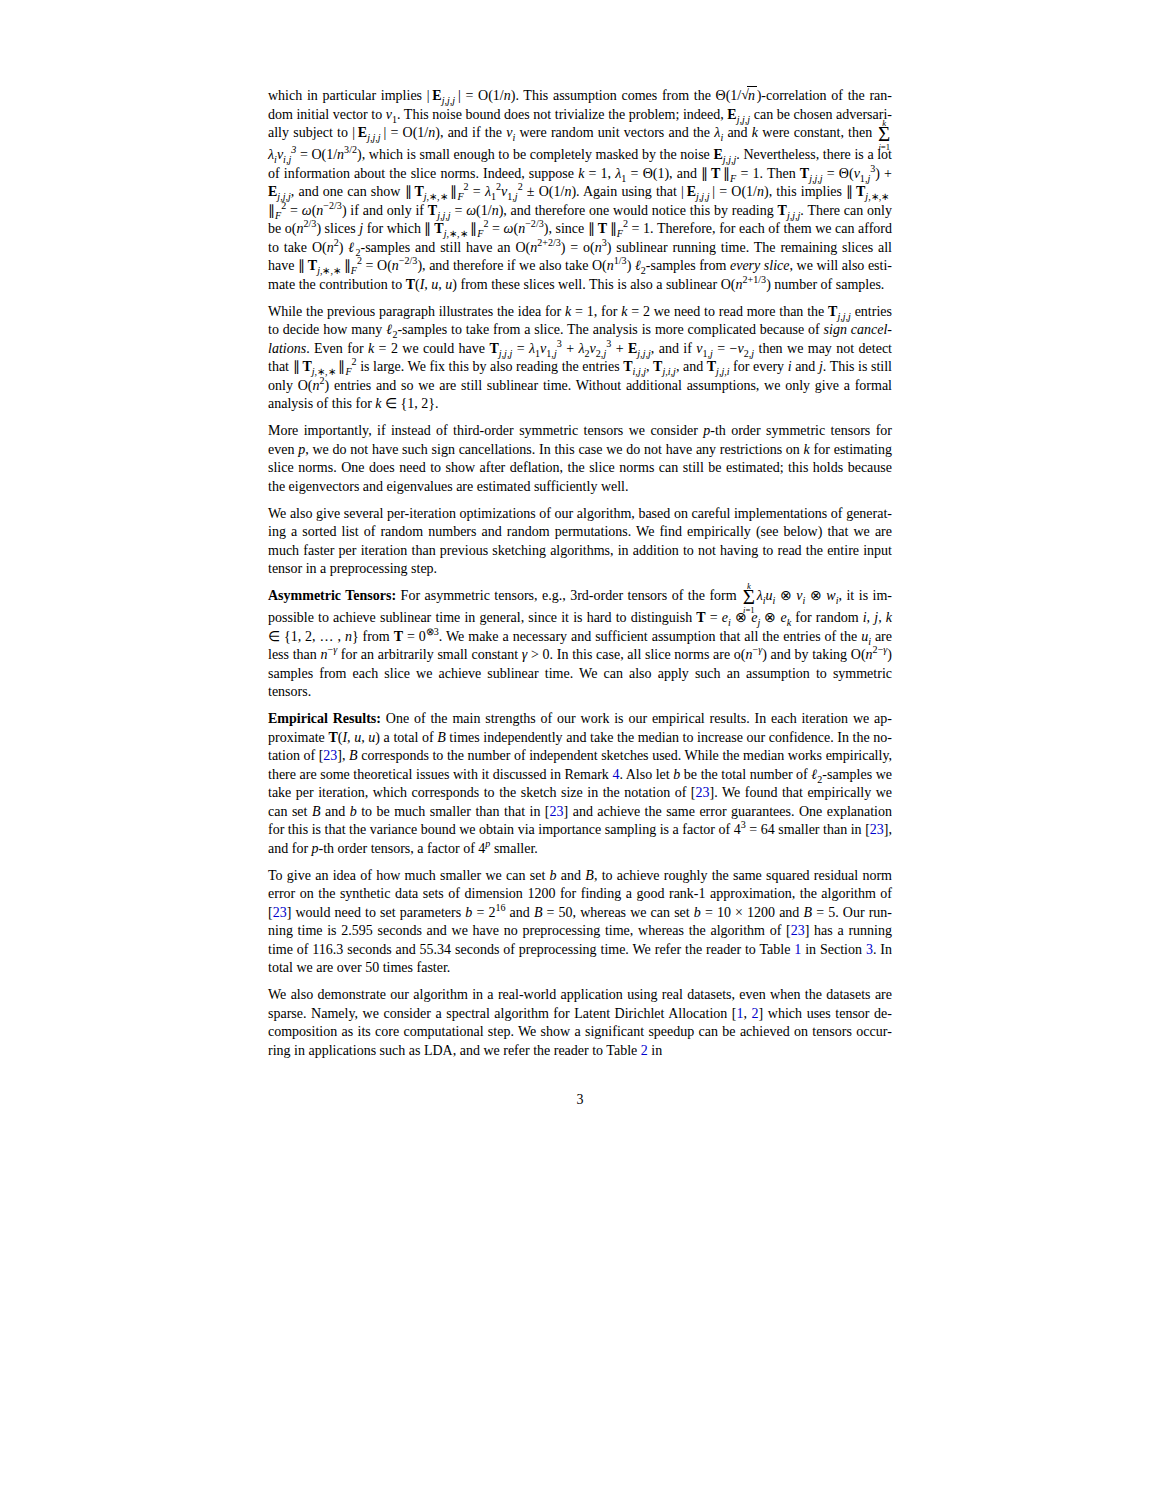which in particular implies | Ej,j,j | = O(1/n). This assumption comes from the Θ(1/n)-correlation of the random initial vector to v1. This noise bound does not trivialize the problem; indeed, Ej,j,j can be chosen adversarially subject to | Ej,j,j | = O(1/n), and if the vi were random unit vectors and the λi and k were constant, then kΣi=1 λivi,j3 = O(1/n3/2), which is small enough to be completely masked by the noise Ej,j,j. Nevertheless, there is a lot of information about the slice norms. Indeed, suppose k = 1, λ1 = Θ(1), and ∥ T ∥F = 1. Then Tj,j,j = Θ(v1,j3) + Ej,j,j, and one can show ∥ Tj,∗,∗ ∥F2 = λ12v1,j2 ± O(1/n). Again using that | Ej,j,j | = O(1/n), this implies ∥ Tj,∗,∗ ∥F2 = ω(n−2/3) if and only if Tj,j,j = ω(1/n), and therefore one would notice this by reading Tj,j,j. There can only be o(n2/3) slices j for which ∥ Tj,∗,∗ ∥F2 = ω(n−2/3), since ∥ T ∥F2 = 1. Therefore, for each of them we can afford to take O(n2) ℓ2-samples and still have an O(n2+2/3) = o(n3) sublinear running time. The remaining slices all have ∥ Tj,∗,∗ ∥F2 = O(n−2/3), and therefore if we also take O(n1/3) ℓ2-samples from every slice, we will also estimate the contribution to T(I, u, u) from these slices well. This is also a sublinear O(n2+1/3) number of samples.
While the previous paragraph illustrates the idea for k = 1, for k = 2 we need to read more than the Tj,j,j entries to decide how many ℓ2-samples to take from a slice. The analysis is more complicated because of sign cancellations. Even for k = 2 we could have Tj,j,j = λ1v1,j3 + λ2v2,j3 + Ej,j,j, and if v1,j = −v2,j then we may not detect that ∥ Tj,∗,∗ ∥F2 is large. We fix this by also reading the entries Ti,j,j, Tj,i,j, and Tj,j,i for every i and j. This is still only O(n2) entries and so we are still sublinear time. Without additional assumptions, we only give a formal analysis of this for k ∈ {1, 2}.
More importantly, if instead of third-order symmetric tensors we consider p-th order symmetric tensors for even p, we do not have such sign cancellations. In this case we do not have any restrictions on k for estimating slice norms. One does need to show after deflation, the slice norms can still be estimated; this holds because the eigenvectors and eigenvalues are estimated sufficiently well.
We also give several per-iteration optimizations of our algorithm, based on careful implementations of generating a sorted list of random numbers and random permutations. We find empirically (see below) that we are much faster per iteration than previous sketching algorithms, in addition to not having to read the entire input tensor in a preprocessing step.
Asymmetric Tensors: For asymmetric tensors, e.g., 3rd-order tensors of the form kΣi=1 λiui ⊗ vi ⊗ wi, it is impossible to achieve sublinear time in general, since it is hard to distinguish T = ei ⊗ ej ⊗ ek for random i, j, k ∈ {1, 2, … , n} from T = 0⊗3. We make a necessary and sufficient assumption that all the entries of the ui are less than n−γ for an arbitrarily small constant γ > 0. In this case, all slice norms are o(n−γ) and by taking O(n2−γ) samples from each slice we achieve sublinear time. We can also apply such an assumption to symmetric tensors.
Empirical Results: One of the main strengths of our work is our empirical results. In each iteration we approximate T(I, u, u) a total of B times independently and take the median to increase our confidence. In the notation of [23], B corresponds to the number of independent sketches used. While the median works empirically, there are some theoretical issues with it discussed in Remark 4. Also let b be the total number of ℓ2-samples we take per iteration, which corresponds to the sketch size in the notation of [23]. We found that empirically we can set B and b to be much smaller than that in [23] and achieve the same error guarantees. One explanation for this is that the variance bound we obtain via importance sampling is a factor of 43 = 64 smaller than in [23], and for p-th order tensors, a factor of 4p smaller.
To give an idea of how much smaller we can set b and B, to achieve roughly the same squared residual norm error on the synthetic data sets of dimension 1200 for finding a good rank-1 approximation, the algorithm of [23] would need to set parameters b = 216 and B = 50, whereas we can set b = 10 × 1200 and B = 5. Our running time is 2.595 seconds and we have no preprocessing time, whereas the algorithm of [23] has a running time of 116.3 seconds and 55.34 seconds of preprocessing time. We refer the reader to Table 1 in Section 3. In total we are over 50 times faster.
We also demonstrate our algorithm in a real-world application using real datasets, even when the datasets are sparse. Namely, we consider a spectral algorithm for Latent Dirichlet Allocation [1, 2] which uses tensor decomposition as its core computational step. We show a significant speedup can be achieved on tensors occurring in applications such as LDA, and we refer the reader to Table 2 in
3